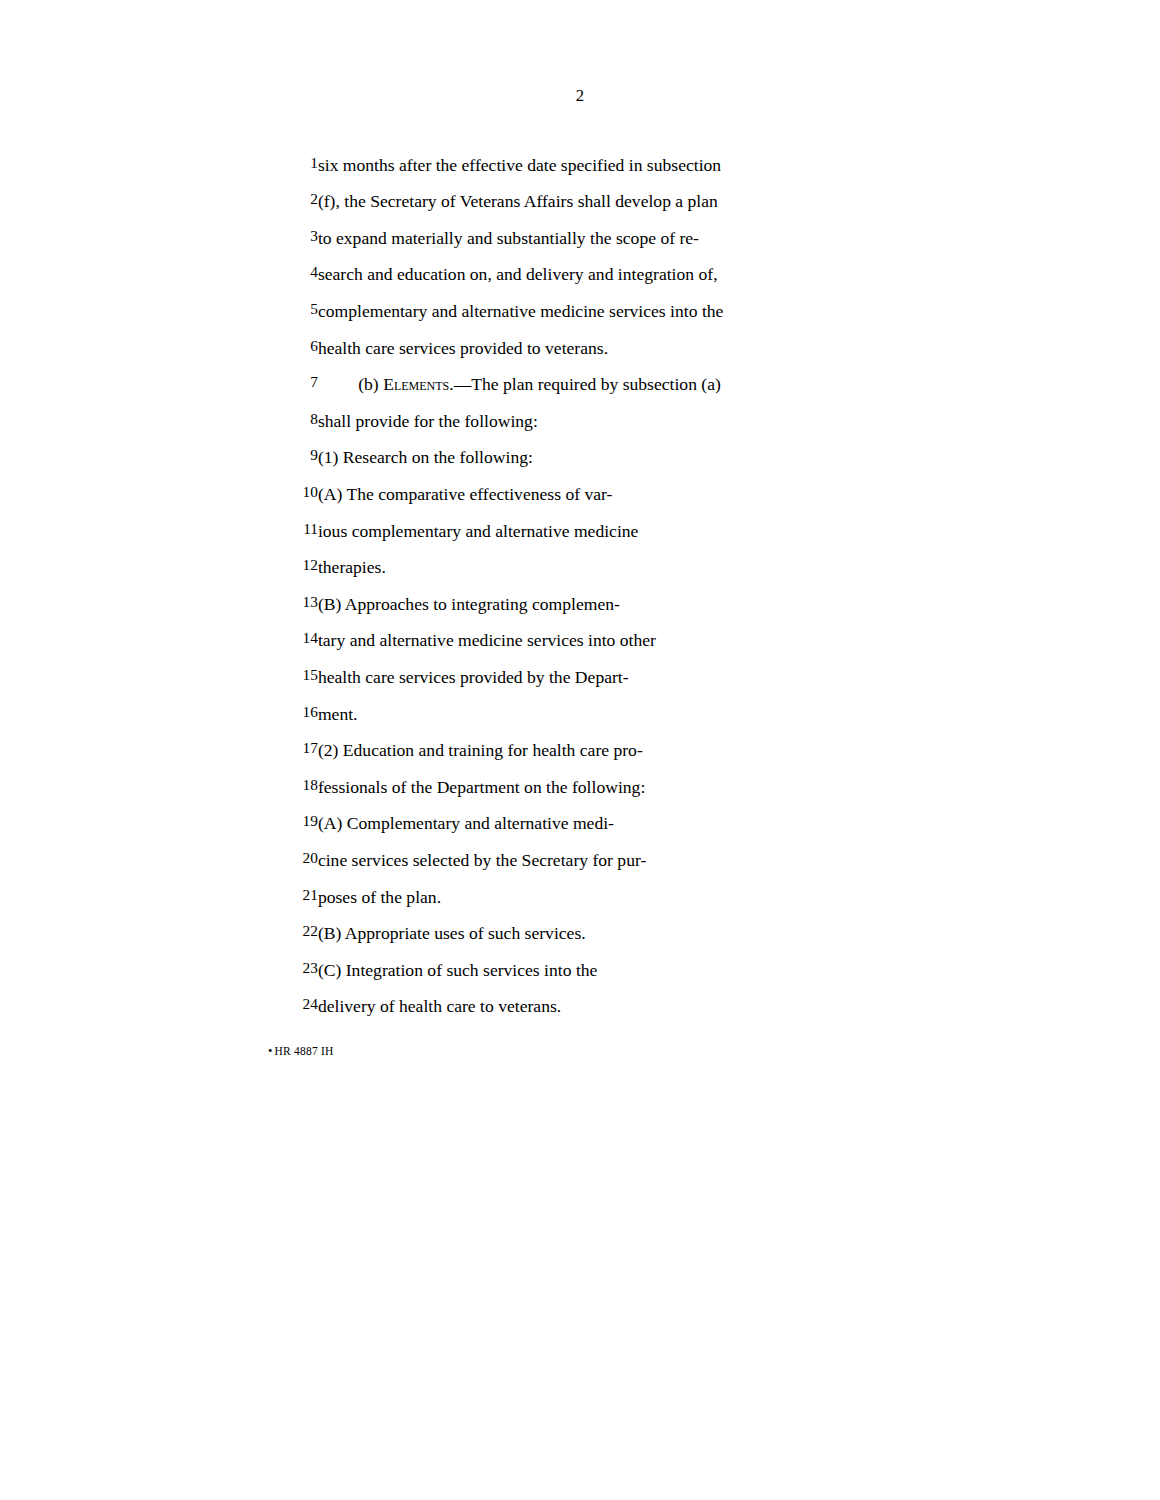2
| 1 | six months after the effective date specified in subsection |
| 2 | (f), the Secretary of Veterans Affairs shall develop a plan |
| 3 | to expand materially and substantially the scope of re- |
| 4 | search and education on, and delivery and integration of, |
| 5 | complementary and alternative medicine services into the |
| 6 | health care services provided to veterans. |
| 7 | (b) Elements. —The plan required by subsection (a) |
| 8 | shall provide for the following: |
| 9 | (1) Research on the following: |
| 10 | (A) The comparative effectiveness of var- |
| 11 | ious complementary and alternative medicine |
| 12 | therapies. |
| 13 | (B) Approaches to integrating complemen- |
| 14 | tary and alternative medicine services into other |
| 15 | health care services provided by the Depart- |
| 16 | ment. |
| 17 | (2) Education and training for health care pro- |
| 18 | fessionals of the Department on the following: |
| 19 | (A) Complementary and alternative medi- |
| 20 | cine services selected by the Secretary for pur- |
| 21 | poses of the plan. |
| 22 | (B) Appropriate uses of such services. |
| 23 | (C) Integration of such services into the |
| 24 | delivery of health care to veterans. |
•HR 4887 IH